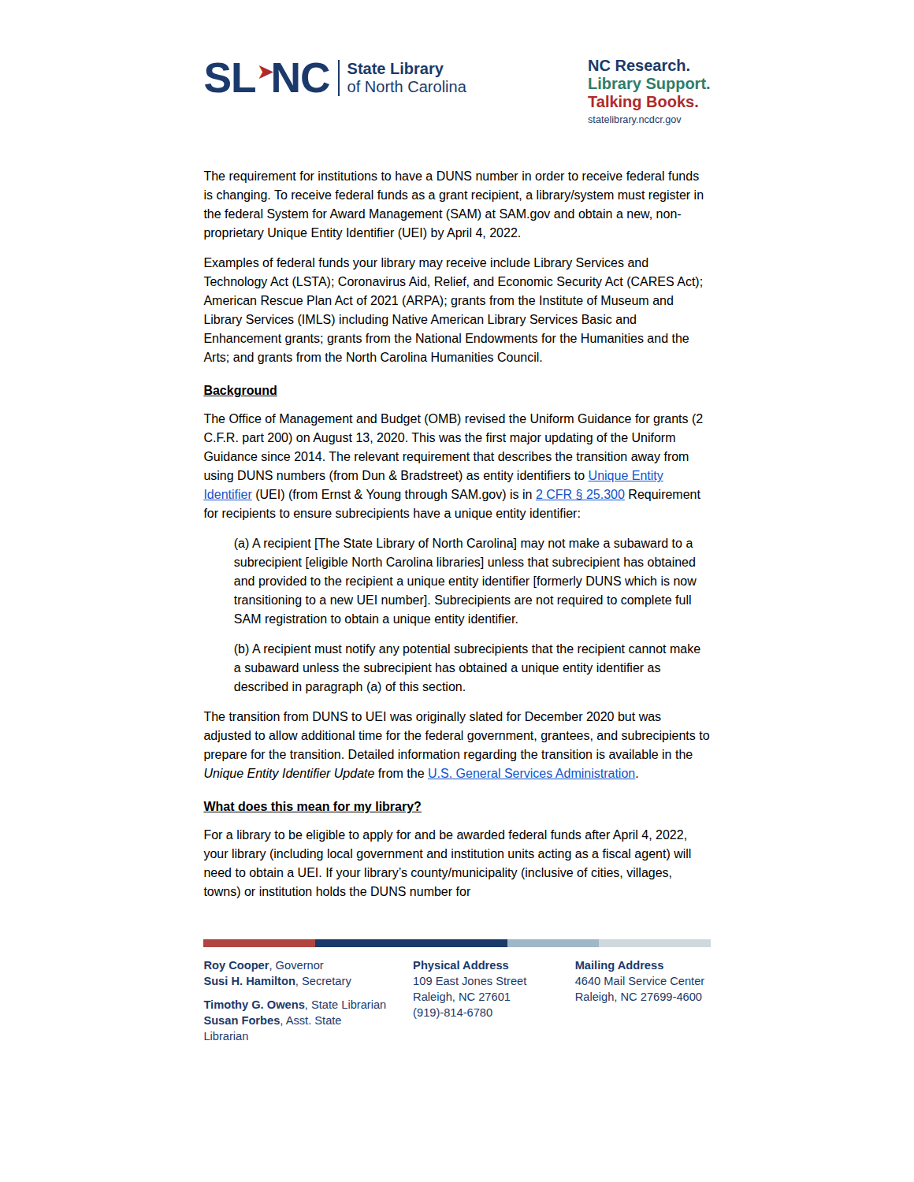SL➤NC
State Library
of North Carolina
NC Research.
Library Support.
Talking Books.
statelibrary.ncdcr.gov
The requirement for institutions to have a DUNS number in order to receive federal funds is changing. To receive federal funds as a grant recipient, a library/system must register in the federal System for Award Management (SAM) at SAM.gov and obtain a new, non-proprietary Unique Entity Identifier (UEI) by April 4, 2022.
Examples of federal funds your library may receive include Library Services and Technology Act (LSTA); Coronavirus Aid, Relief, and Economic Security Act (CARES Act); American Rescue Plan Act of 2021 (ARPA); grants from the Institute of Museum and Library Services (IMLS) including Native American Library Services Basic and Enhancement grants; grants from the National Endowments for the Humanities and the Arts; and grants from the North Carolina Humanities Council.
Background
The Office of Management and Budget (OMB) revised the Uniform Guidance for grants (2 C.F.R. part 200) on August 13, 2020. This was the first major updating of the Uniform Guidance since 2014. The relevant requirement that describes the transition away from using DUNS numbers (from Dun & Bradstreet) as entity identifiers to Unique Entity Identifier (UEI) (from Ernst & Young through SAM.gov) is in 2 CFR § 25.300 Requirement for recipients to ensure subrecipients have a unique entity identifier:
(a) A recipient [The State Library of North Carolina] may not make a subaward to a subrecipient [eligible North Carolina libraries] unless that subrecipient has obtained and provided to the recipient a unique entity identifier [formerly DUNS which is now transitioning to a new UEI number]. Subrecipients are not required to complete full SAM registration to obtain a unique entity identifier.
(b) A recipient must notify any potential subrecipients that the recipient cannot make a subaward unless the subrecipient has obtained a unique entity identifier as described in paragraph (a) of this section.
The transition from DUNS to UEI was originally slated for December 2020 but was adjusted to allow additional time for the federal government, grantees, and subrecipients to prepare for the transition. Detailed information regarding the transition is available in the Unique Entity Identifier Update from the U.S. General Services Administration.
What does this mean for my library?
For a library to be eligible to apply for and be awarded federal funds after April 4, 2022, your library (including local government and institution units acting as a fiscal agent) will need to obtain a UEI. If your library’s county/municipality (inclusive of cities, villages, towns) or institution holds the DUNS number for
Roy Cooper, Governor
Susi H. Hamilton, Secretary
Timothy G. Owens, State Librarian
Susan Forbes, Asst. State Librarian
Physical Address
109 East Jones Street
Raleigh, NC 27601
(919)-814-6780
Mailing Address
4640 Mail Service Center
Raleigh, NC 27699-4600